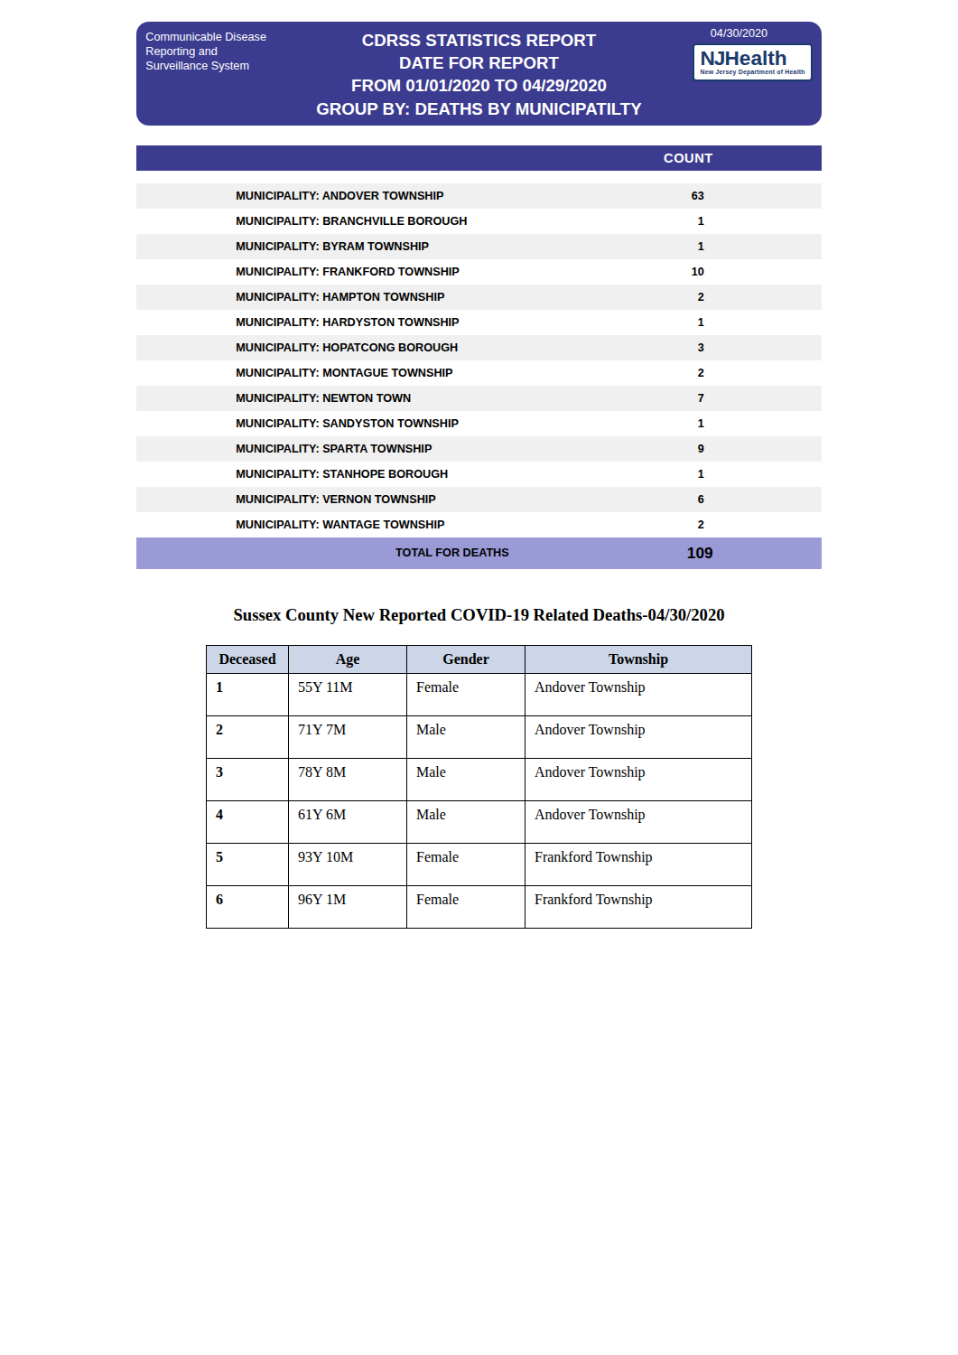Communicable Disease Reporting and
Surveillance System
CDRSS STATISTICS REPORT
DATE FOR REPORT
FROM 01/01/2020 TO 04/29/2020
GROUP BY: DEATHS BY MUNICIPATILTY
04/30/2020 NJ Health New Jersey Department of Health
COUNT
| MUNICIPALITY: ANDOVER TOWNSHIP | 63 |
| MUNICIPALITY: BRANCHVILLE BOROUGH | 1 |
| MUNICIPALITY: BYRAM TOWNSHIP | 1 |
| MUNICIPALITY: FRANKFORD TOWNSHIP | 10 |
| MUNICIPALITY: HAMPTON TOWNSHIP | 2 |
| MUNICIPALITY: HARDYSTON TOWNSHIP | 1 |
| MUNICIPALITY: HOPATCONG BOROUGH | 3 |
| MUNICIPALITY: MONTAGUE TOWNSHIP | 2 |
| MUNICIPALITY: NEWTON TOWN | 7 |
| MUNICIPALITY: SANDYSTON TOWNSHIP | 1 |
| MUNICIPALITY: SPARTA TOWNSHIP | 9 |
| MUNICIPALITY: STANHOPE BOROUGH | 1 |
| MUNICIPALITY: VERNON TOWNSHIP | 6 |
| MUNICIPALITY: WANTAGE TOWNSHIP | 2 |
| TOTAL FOR DEATHS | 109 |
Sussex County New Reported COVID-19 Related Deaths-04/30/2020
| Deceased | Age | Gender | Township |
| --- | --- | --- | --- |
| 1 | 55Y 11M | Female | Andover Township |
| 2 | 71Y 7M | Male | Andover Township |
| 3 | 78Y 8M | Male | Andover Township |
| 4 | 61Y 6M | Male | Andover Township |
| 5 | 93Y 10M | Female | Frankford Township |
| 6 | 96Y 1M | Female | Frankford Township |